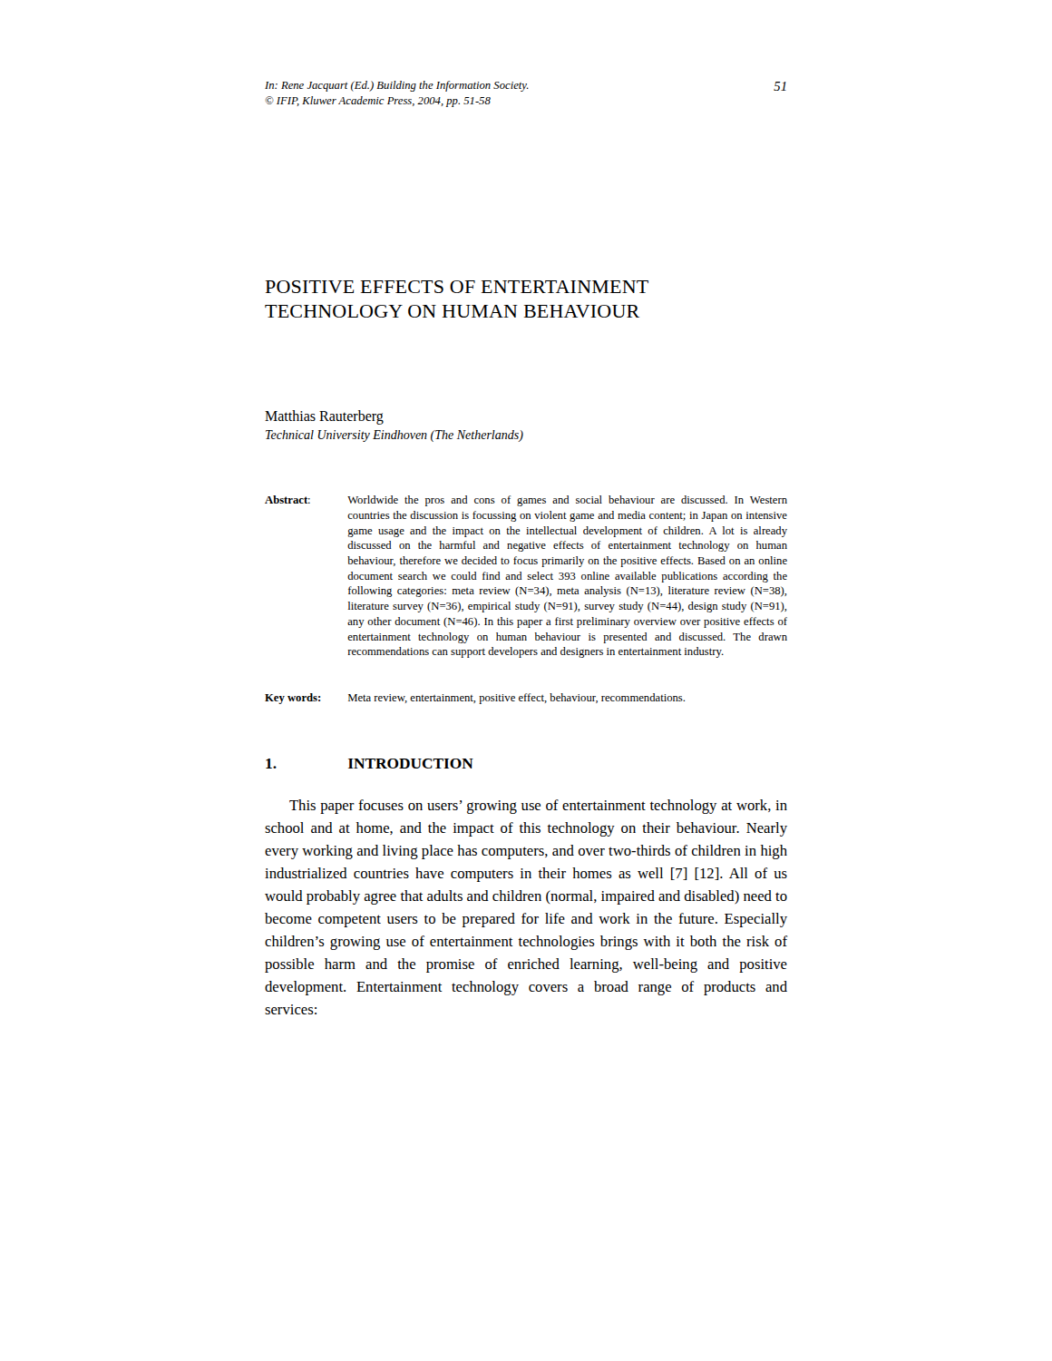In: Rene Jacquart (Ed.) Building the Information Society.
© IFIP, Kluwer Academic Press, 2004, pp. 51-58
51
POSITIVE EFFECTS OF ENTERTAINMENT
TECHNOLOGY ON HUMAN BEHAVIOUR
Matthias Rauterberg
Technical University Eindhoven (The Netherlands)
Abstract:
Worldwide the pros and cons of games and social behaviour are discussed. In Western countries the discussion is focussing on violent game and media content; in Japan on intensive game usage and the impact on the intellectual development of children. A lot is already discussed on the harmful and negative effects of entertainment technology on human behaviour, therefore we decided to focus primarily on the positive effects. Based on an online document search we could find and select 393 online available publications according the following categories: meta review (N=34), meta analysis (N=13), literature review (N=38), literature survey (N=36), empirical study (N=91), survey study (N=44), design study (N=91), any other document (N=46). In this paper a first preliminary overview over positive effects of entertainment technology on human behaviour is presented and discussed. The drawn recommendations can support developers and designers in entertainment industry.
Key words:
Meta review, entertainment, positive effect, behaviour, recommendations.
1. INTRODUCTION
This paper focuses on users’ growing use of entertainment technology at work, in school and at home, and the impact of this technology on their behaviour. Nearly every working and living place has computers, and over two-thirds of children in high industrialized countries have computers in their homes as well [7] [12]. All of us would probably agree that adults and children (normal, impaired and disabled) need to become competent users to be prepared for life and work in the future. Especially children’s growing use of entertainment technologies brings with it both the risk of possible harm and the promise of enriched learning, well-being and positive development. Entertainment technology covers a broad range of products and services: